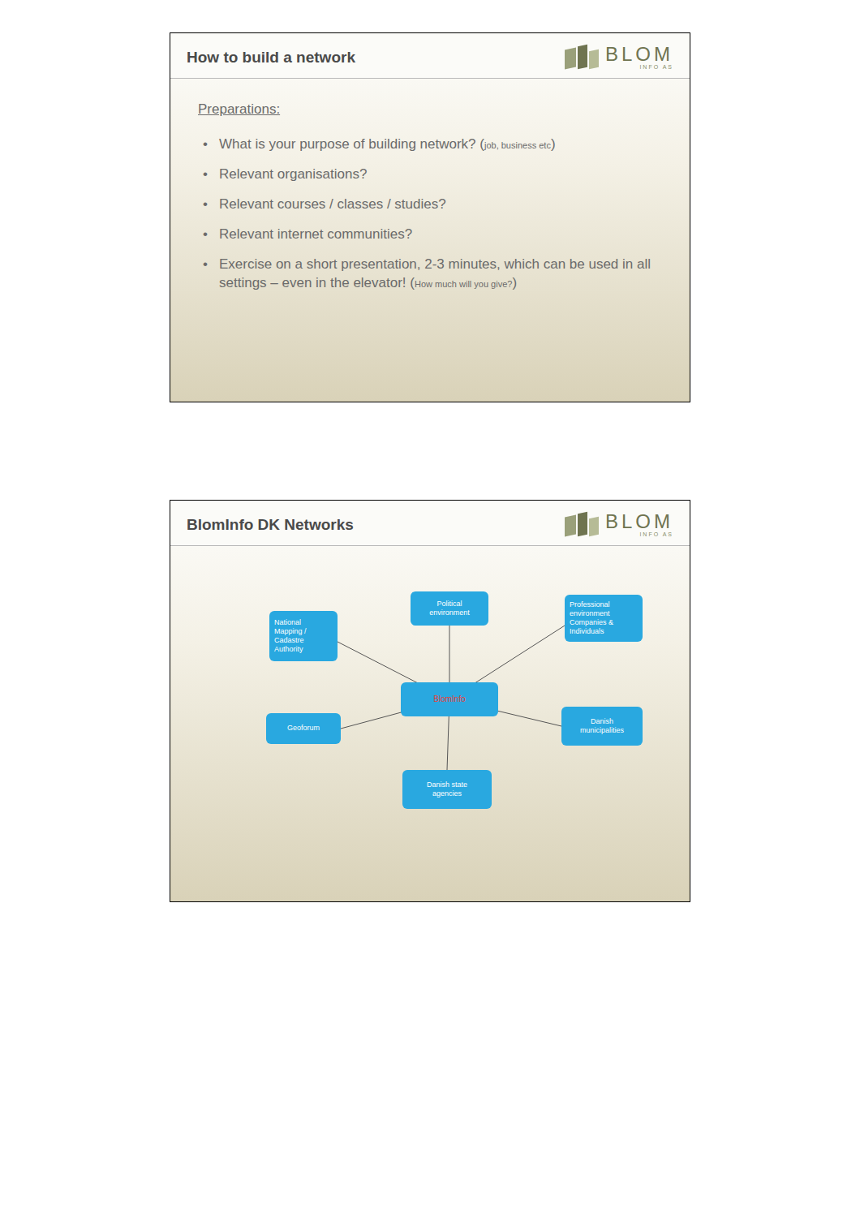How to build a network
BLOM
INFO AS
Preparations:
What is your purpose of building network? (job, business etc)
Relevant organisations?
Relevant courses / classes / studies?
Relevant internet communities?
Exercise on a short presentation, 2-3 minutes, which can be used in all settings – even in the elevator! (How much will you give?)
BlomInfo DK Networks
BLOM
INFO AS
Political
environment
Professional
environment
Companies &
Individuals
National
Mapping /
Cadastre
Authority
BlomInfo
Geoforum
Danish
municipalities
Danish state
agencies